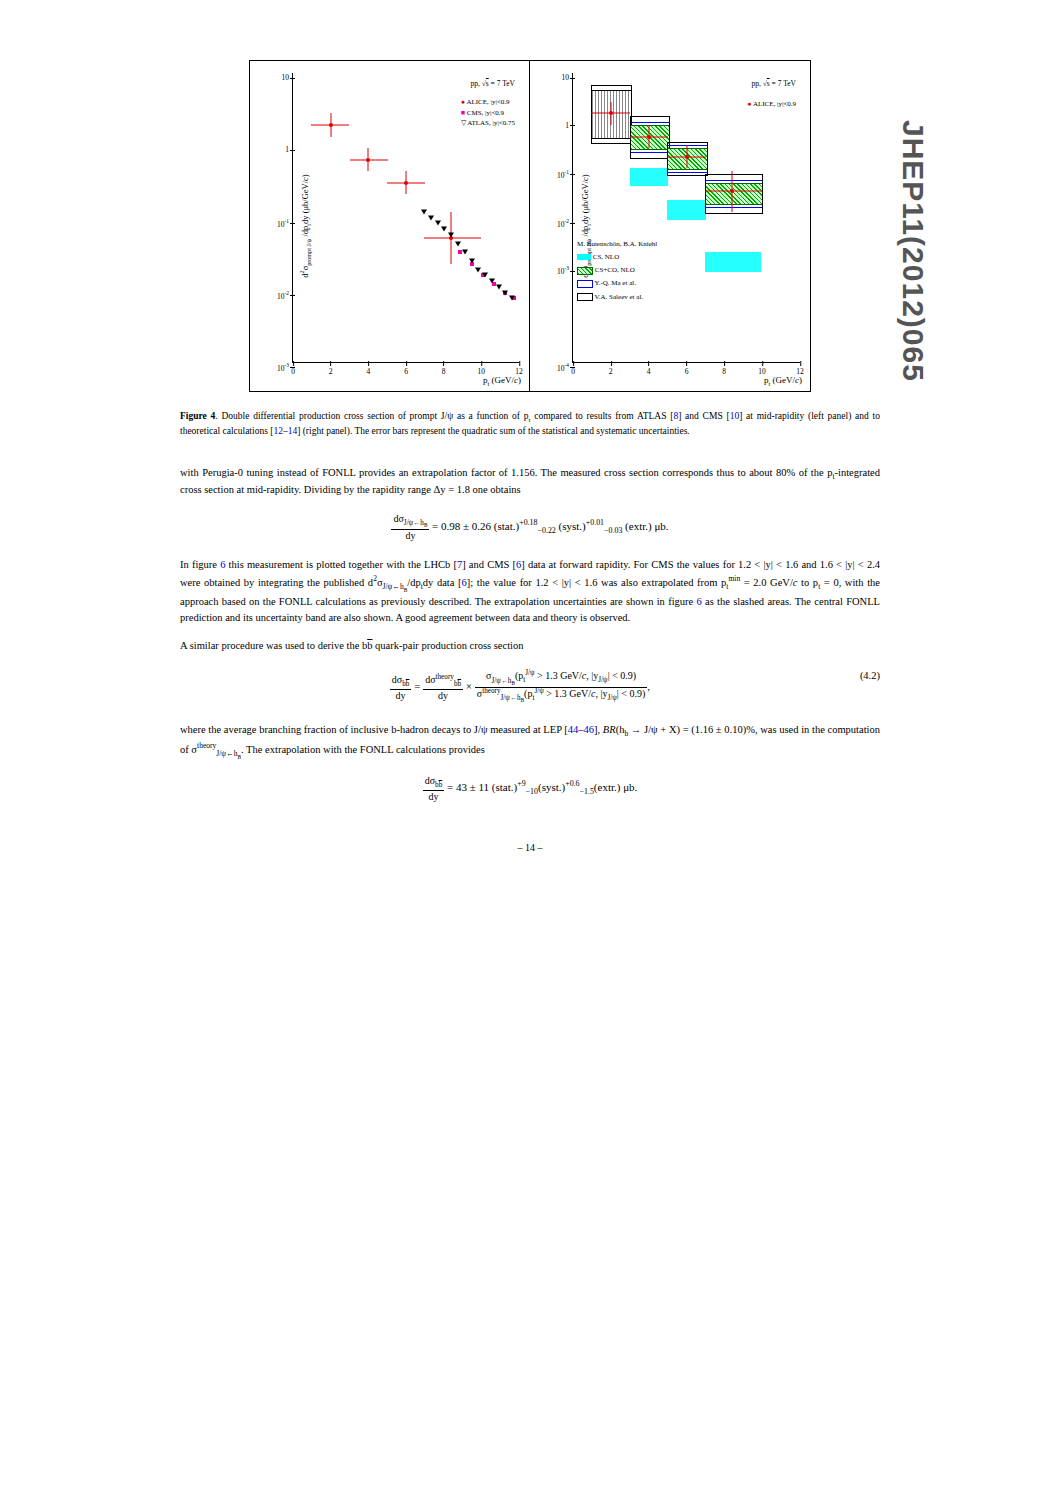JHEP11(2012)065
d2σprompt J/ψ /dptdy (μb/GeV/c)
10
1
10-1
10-2
10-3
0
2
4
6
8
10
12
pp, √s = 7 TeV
● ALICE, |y|<0.9
■ CMS, |y|<0.9
▽ ATLAS, |y|<0.75
pt (GeV/c)
d2σprompt J/ψ /dptdy (μb/GeV/c)
10
1
10-1
10-2
10-3
10-4
0
2
4
6
8
10
12
pp, √s = 7 TeV
● ALICE, |y|<0.9
M. Butenschön, B.A. Kniehl
CS, NLO
CS+CO, NLO
Y.-Q. Ma et al.
V.A. Saleev et al.
pt (GeV/c)
Figure 4. Double differential production cross section of prompt J/ψ as a function of pt compared to results from ATLAS [8] and CMS [10] at mid-rapidity (left panel) and to theoretical calculations [12–14] (right panel). The error bars represent the quadratic sum of the statistical and systematic uncertainties.
with Perugia-0 tuning instead of FONLL provides an extrapolation factor of 1.156. The measured cross section corresponds thus to about 80% of the pt-integrated cross section at mid-rapidity. Dividing by the rapidity range Δy = 1.8 one obtains
dσJ/ψ←hB dy = 0.98 ± 0.26 (stat.)+0.18−0.22 (syst.)+0.01−0.03 (extr.) μb.
In figure 6 this measurement is plotted together with the LHCb [7] and CMS [6] data at forward rapidity. For CMS the values for 1.2 < |y| < 1.6 and 1.6 < |y| < 2.4 were obtained by integrating the published d2σJ/ψ←hB/dptdy data [6]; the value for 1.2 < |y| < 1.6 was also extrapolated from ptmin = 2.0 GeV/c to pt = 0, with the approach based on the FONLL calculations as previously described. The extrapolation uncertainties are shown in figure 6 as the slashed areas. The central FONLL prediction and its uncertainty band are also shown. A good agreement between data and theory is observed.
A similar procedure was used to derive the bb quark-pair production cross section
(4.2)
dσbb dy = dσtheorybb dy × σJ/ψ←hB(ptJ/ψ > 1.3 GeV/c, |yJ/ψ| < 0.9) σtheoryJ/ψ←hB(ptJ/ψ > 1.3 GeV/c, |yJ/ψ| < 0.9),
where the average branching fraction of inclusive b-hadron decays to J/ψ measured at LEP [44–46], BR(hb → J/ψ + X) = (1.16 ± 0.10)%, was used in the computation of σtheoryJ/ψ←hB. The extrapolation with the FONLL calculations provides
dσbb dy = 43 ± 11 (stat.)+9−10(syst.)+0.6−1.5(extr.) μb.
– 14 –